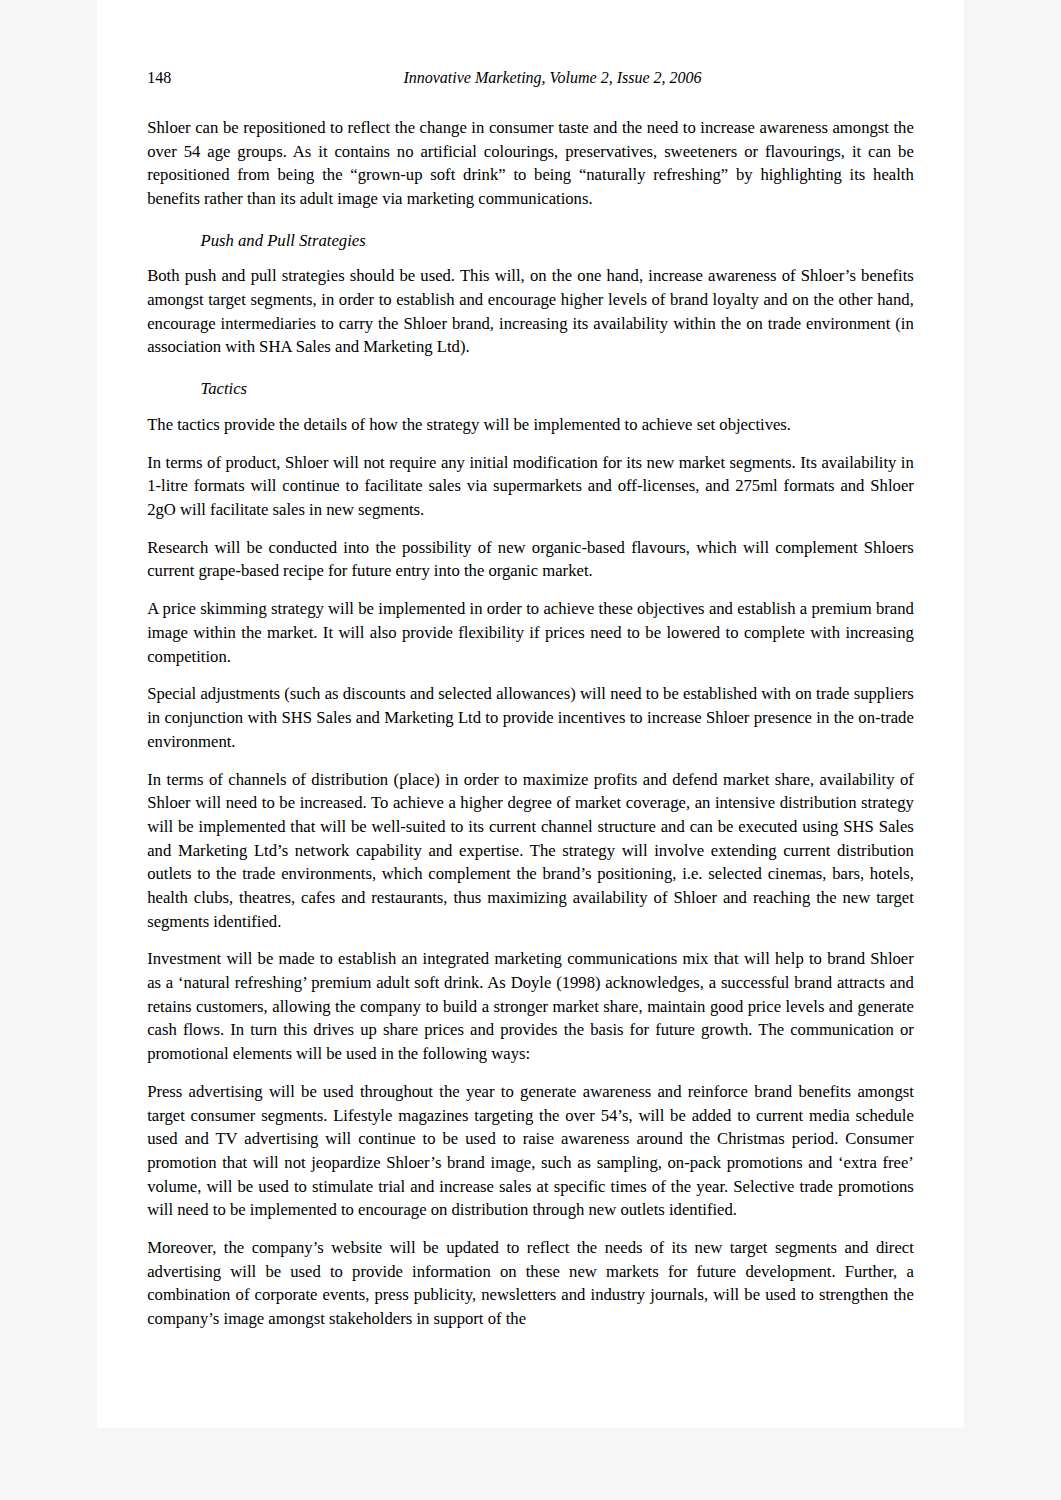148 Innovative Marketing, Volume 2, Issue 2, 2006
Shloer can be repositioned to reflect the change in consumer taste and the need to increase awareness amongst the over 54 age groups. As it contains no artificial colourings, preservatives, sweeteners or flavourings, it can be repositioned from being the “grown-up soft drink” to being “naturally refreshing” by highlighting its health benefits rather than its adult image via marketing communications.
Push and Pull Strategies
Both push and pull strategies should be used. This will, on the one hand, increase awareness of Shloer’s benefits amongst target segments, in order to establish and encourage higher levels of brand loyalty and on the other hand, encourage intermediaries to carry the Shloer brand, increasing its availability within the on trade environment (in association with SHA Sales and Marketing Ltd).
Tactics
The tactics provide the details of how the strategy will be implemented to achieve set objectives.
In terms of product, Shloer will not require any initial modification for its new market segments. Its availability in 1-litre formats will continue to facilitate sales via supermarkets and off-licenses, and 275ml formats and Shloer 2gO will facilitate sales in new segments.
Research will be conducted into the possibility of new organic-based flavours, which will complement Shloers current grape-based recipe for future entry into the organic market.
A price skimming strategy will be implemented in order to achieve these objectives and establish a premium brand image within the market. It will also provide flexibility if prices need to be lowered to complete with increasing competition.
Special adjustments (such as discounts and selected allowances) will need to be established with on trade suppliers in conjunction with SHS Sales and Marketing Ltd to provide incentives to increase Shloer presence in the on-trade environment.
In terms of channels of distribution (place) in order to maximize profits and defend market share, availability of Shloer will need to be increased. To achieve a higher degree of market coverage, an intensive distribution strategy will be implemented that will be well-suited to its current channel structure and can be executed using SHS Sales and Marketing Ltd’s network capability and expertise. The strategy will involve extending current distribution outlets to the trade environments, which complement the brand’s positioning, i.e. selected cinemas, bars, hotels, health clubs, theatres, cafes and restaurants, thus maximizing availability of Shloer and reaching the new target segments identified.
Investment will be made to establish an integrated marketing communications mix that will help to brand Shloer as a ‘natural refreshing’ premium adult soft drink. As Doyle (1998) acknowledges, a successful brand attracts and retains customers, allowing the company to build a stronger market share, maintain good price levels and generate cash flows. In turn this drives up share prices and provides the basis for future growth. The communication or promotional elements will be used in the following ways:
Press advertising will be used throughout the year to generate awareness and reinforce brand benefits amongst target consumer segments. Lifestyle magazines targeting the over 54’s, will be added to current media schedule used and TV advertising will continue to be used to raise awareness around the Christmas period. Consumer promotion that will not jeopardize Shloer’s brand image, such as sampling, on-pack promotions and ‘extra free’ volume, will be used to stimulate trial and increase sales at specific times of the year. Selective trade promotions will need to be implemented to encourage on distribution through new outlets identified.
Moreover, the company’s website will be updated to reflect the needs of its new target segments and direct advertising will be used to provide information on these new markets for future development. Further, a combination of corporate events, press publicity, newsletters and industry journals, will be used to strengthen the company’s image amongst stakeholders in support of the